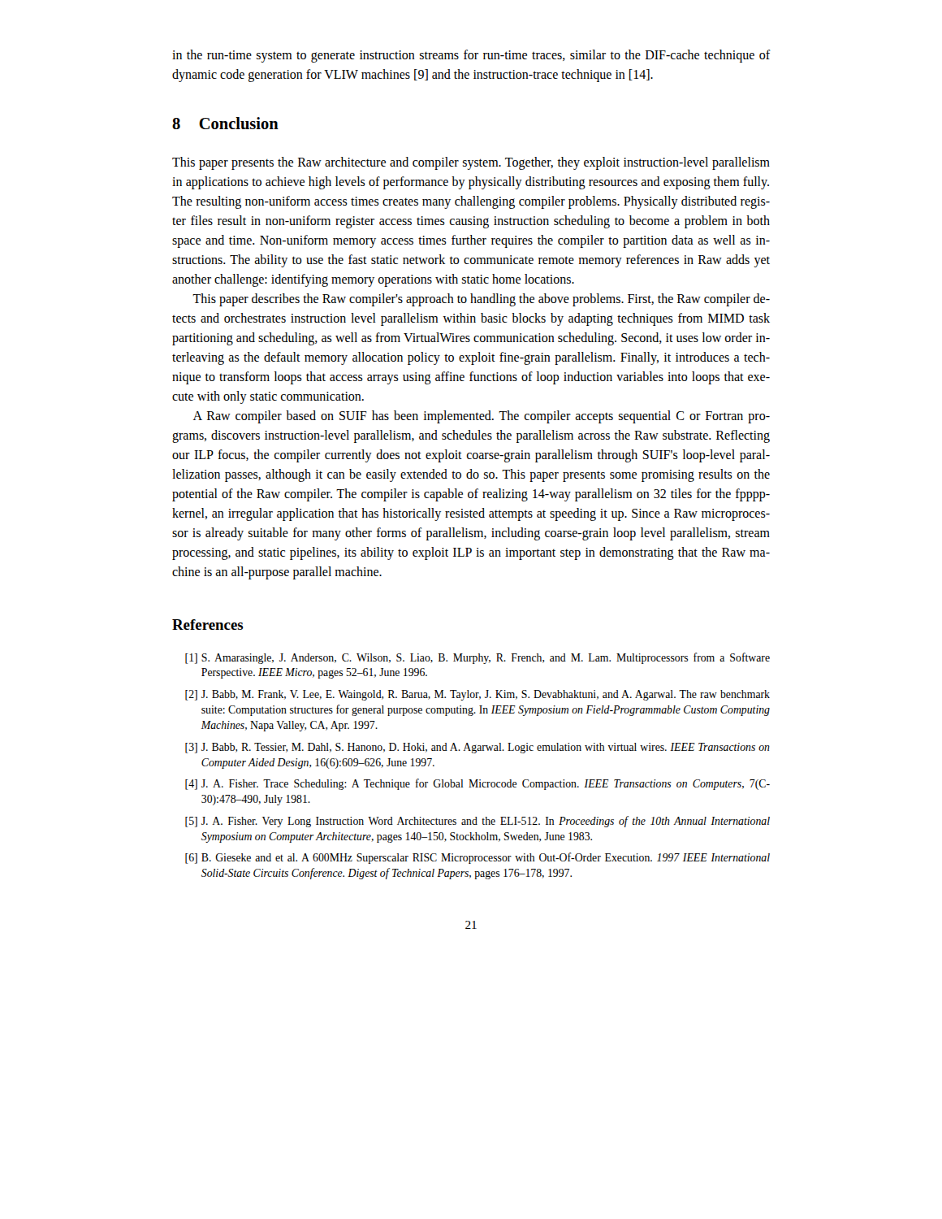in the run-time system to generate instruction streams for run-time traces, similar to the DIF-cache technique of dynamic code generation for VLIW machines [9] and the instruction-trace technique in [14].
8 Conclusion
This paper presents the Raw architecture and compiler system. Together, they exploit instruction-level parallelism in applications to achieve high levels of performance by physically distributing resources and exposing them fully. The resulting non-uniform access times creates many challenging compiler problems. Physically distributed register files result in non-uniform register access times causing instruction scheduling to become a problem in both space and time. Non-uniform memory access times further requires the compiler to partition data as well as instructions. The ability to use the fast static network to communicate remote memory references in Raw adds yet another challenge: identifying memory operations with static home locations.
This paper describes the Raw compiler's approach to handling the above problems. First, the Raw compiler detects and orchestrates instruction level parallelism within basic blocks by adapting techniques from MIMD task partitioning and scheduling, as well as from VirtualWires communication scheduling. Second, it uses low order interleaving as the default memory allocation policy to exploit fine-grain parallelism. Finally, it introduces a technique to transform loops that access arrays using affine functions of loop induction variables into loops that execute with only static communication.
A Raw compiler based on SUIF has been implemented. The compiler accepts sequential C or Fortran programs, discovers instruction-level parallelism, and schedules the parallelism across the Raw substrate. Reflecting our ILP focus, the compiler currently does not exploit coarse-grain parallelism through SUIF's loop-level parallelization passes, although it can be easily extended to do so. This paper presents some promising results on the potential of the Raw compiler. The compiler is capable of realizing 14-way parallelism on 32 tiles for the fpppp-kernel, an irregular application that has historically resisted attempts at speeding it up. Since a Raw microprocessor is already suitable for many other forms of parallelism, including coarse-grain loop level parallelism, stream processing, and static pipelines, its ability to exploit ILP is an important step in demonstrating that the Raw machine is an all-purpose parallel machine.
References
[1] S. Amarasingle, J. Anderson, C. Wilson, S. Liao, B. Murphy, R. French, and M. Lam. Multiprocessors from a Software Perspective. IEEE Micro, pages 52–61, June 1996.
[2] J. Babb, M. Frank, V. Lee, E. Waingold, R. Barua, M. Taylor, J. Kim, S. Devabhaktuni, and A. Agarwal. The raw benchmark suite: Computation structures for general purpose computing. In IEEE Symposium on Field-Programmable Custom Computing Machines, Napa Valley, CA, Apr. 1997.
[3] J. Babb, R. Tessier, M. Dahl, S. Hanono, D. Hoki, and A. Agarwal. Logic emulation with virtual wires. IEEE Transactions on Computer Aided Design, 16(6):609–626, June 1997.
[4] J. A. Fisher. Trace Scheduling: A Technique for Global Microcode Compaction. IEEE Transactions on Computers, 7(C-30):478–490, July 1981.
[5] J. A. Fisher. Very Long Instruction Word Architectures and the ELI-512. In Proceedings of the 10th Annual International Symposium on Computer Architecture, pages 140–150, Stockholm, Sweden, June 1983.
[6] B. Gieseke and et al. A 600MHz Superscalar RISC Microprocessor with Out-Of-Order Execution. 1997 IEEE International Solid-State Circuits Conference. Digest of Technical Papers, pages 176–178, 1997.
21